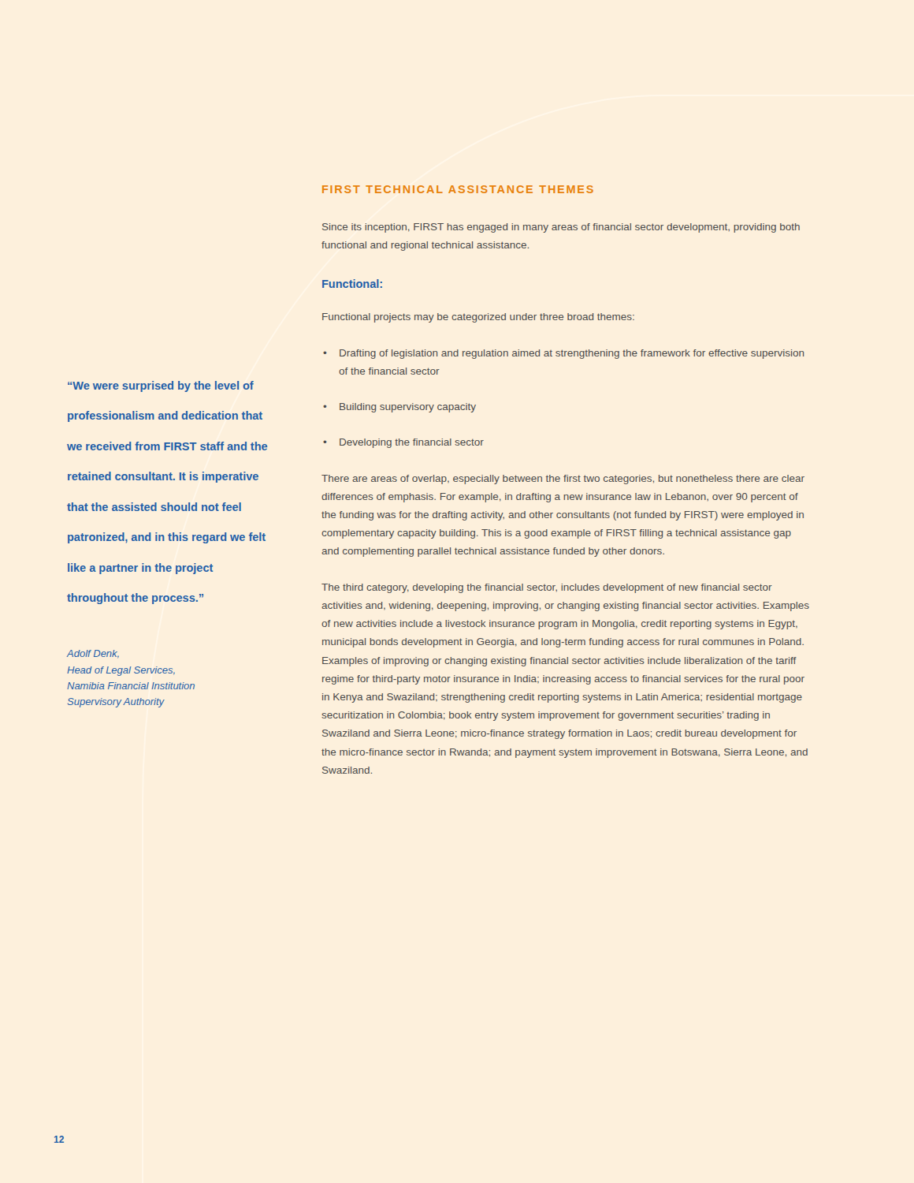“We were surprised by the level of professionalism and dedication that we received from FIRST staff and the retained consultant. It is imperative that the assisted should not feel patronized, and in this regard we felt like a partner in the project throughout the process.”
Adolf Denk,
Head of Legal Services,
Namibia Financial Institution
Supervisory Authority
FIRST TECHNICAL ASSISTANCE THEMES
Since its inception, FIRST has engaged in many areas of financial sector development, providing both functional and regional technical assistance.
Functional:
Functional projects may be categorized under three broad themes:
Drafting of legislation and regulation aimed at strengthening the framework for effective supervision of the financial sector
Building supervisory capacity
Developing the financial sector
There are areas of overlap, especially between the first two categories, but nonetheless there are clear differences of emphasis. For example, in drafting a new insurance law in Lebanon, over 90 percent of the funding was for the drafting activity, and other consultants (not funded by FIRST) were employed in complementary capacity building. This is a good example of FIRST filling a technical assistance gap and complementing parallel technical assistance funded by other donors.
The third category, developing the financial sector, includes development of new financial sector activities and, widening, deepening, improving, or changing existing financial sector activities. Examples of new activities include a livestock insurance program in Mongolia, credit reporting systems in Egypt, municipal bonds development in Georgia, and long-term funding access for rural communes in Poland. Examples of improving or changing existing financial sector activities include liberalization of the tariff regime for third-party motor insurance in India; increasing access to financial services for the rural poor in Kenya and Swaziland; strengthening credit reporting systems in Latin America; residential mortgage securitization in Colombia; book entry system improvement for government securities’ trading in Swaziland and Sierra Leone; micro-finance strategy formation in Laos; credit bureau development for the micro-finance sector in Rwanda; and payment system improvement in Botswana, Sierra Leone, and Swaziland.
12